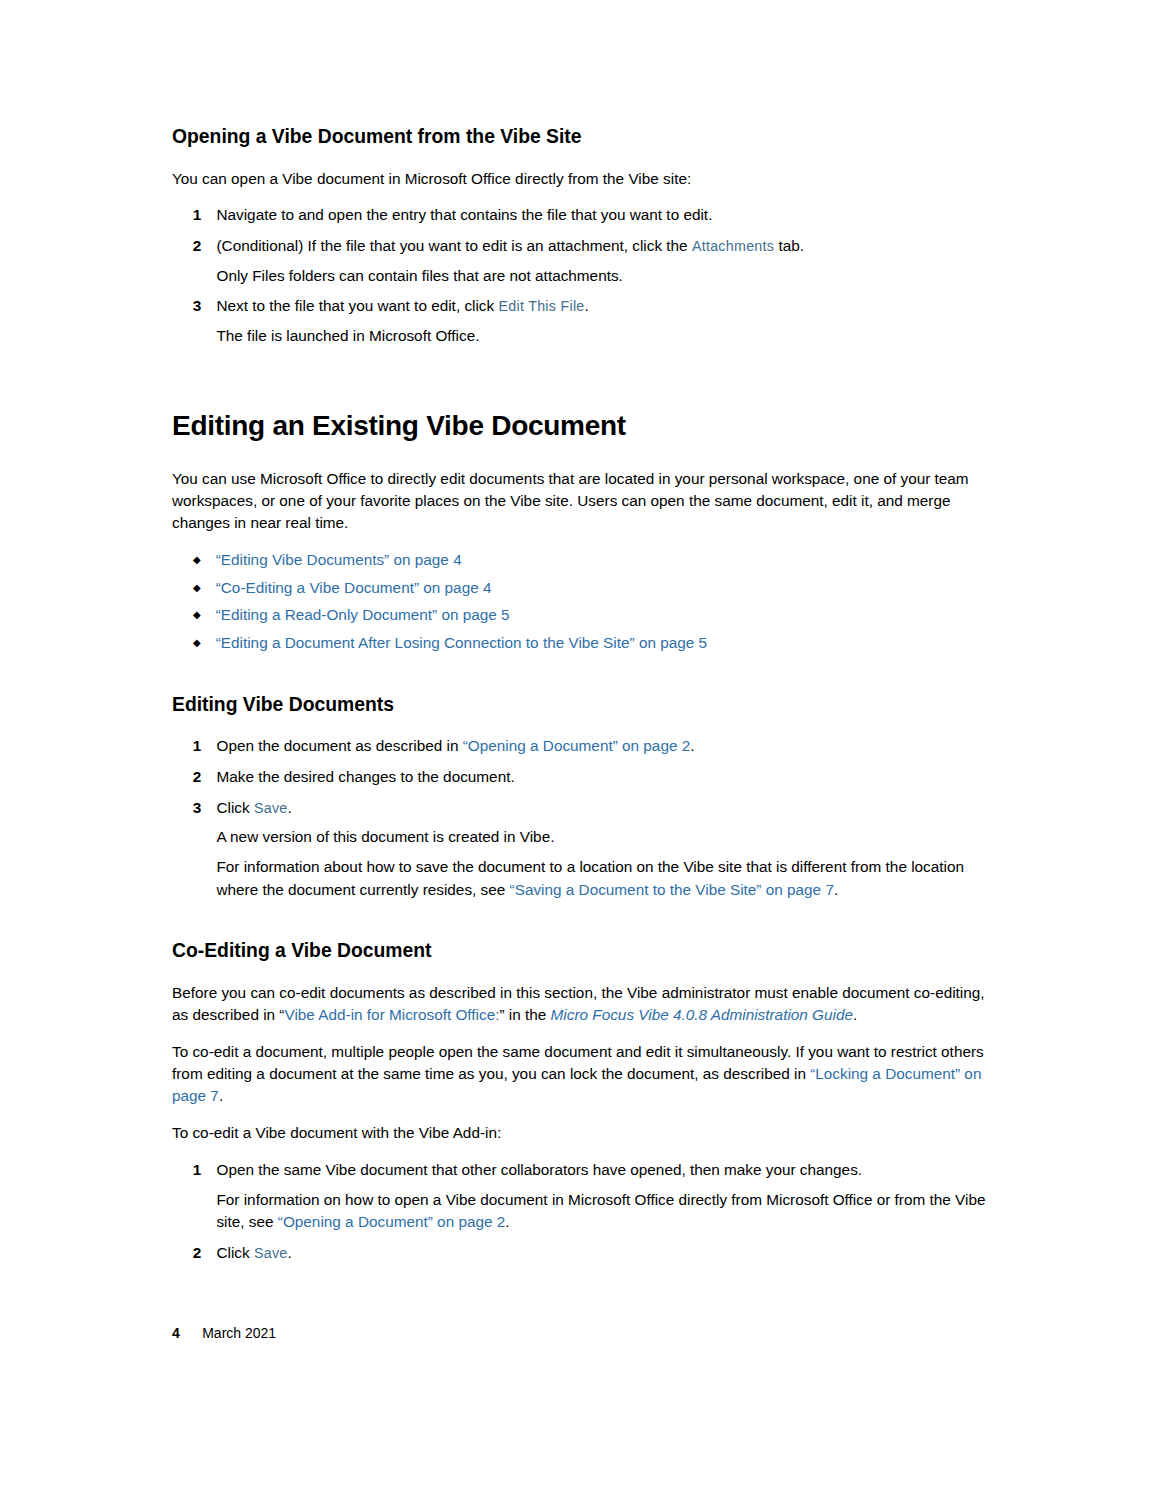Opening a Vibe Document from the Vibe Site
You can open a Vibe document in Microsoft Office directly from the Vibe site:
Navigate to and open the entry that contains the file that you want to edit.
(Conditional) If the file that you want to edit is an attachment, click the Attachments tab.
Only Files folders can contain files that are not attachments.
Next to the file that you want to edit, click Edit This File.
The file is launched in Microsoft Office.
Editing an Existing Vibe Document
You can use Microsoft Office to directly edit documents that are located in your personal workspace, one of your team workspaces, or one of your favorite places on the Vibe site. Users can open the same document, edit it, and merge changes in near real time.
“Editing Vibe Documents” on page 4
“Co-Editing a Vibe Document” on page 4
“Editing a Read-Only Document” on page 5
“Editing a Document After Losing Connection to the Vibe Site” on page 5
Editing Vibe Documents
Open the document as described in “Opening a Document” on page 2.
Make the desired changes to the document.
Click Save.
A new version of this document is created in Vibe.
For information about how to save the document to a location on the Vibe site that is different from the location where the document currently resides, see “Saving a Document to the Vibe Site” on page 7.
Co-Editing a Vibe Document
Before you can co-edit documents as described in this section, the Vibe administrator must enable document co-editing, as described in “Vibe Add-in for Microsoft Office:” in the Micro Focus Vibe 4.0.8 Administration Guide.
To co-edit a document, multiple people open the same document and edit it simultaneously. If you want to restrict others from editing a document at the same time as you, you can lock the document, as described in “Locking a Document” on page 7.
To co-edit a Vibe document with the Vibe Add-in:
Open the same Vibe document that other collaborators have opened, then make your changes.
For information on how to open a Vibe document in Microsoft Office directly from Microsoft Office or from the Vibe site, see “Opening a Document” on page 2.
Click Save.
4 March 2021